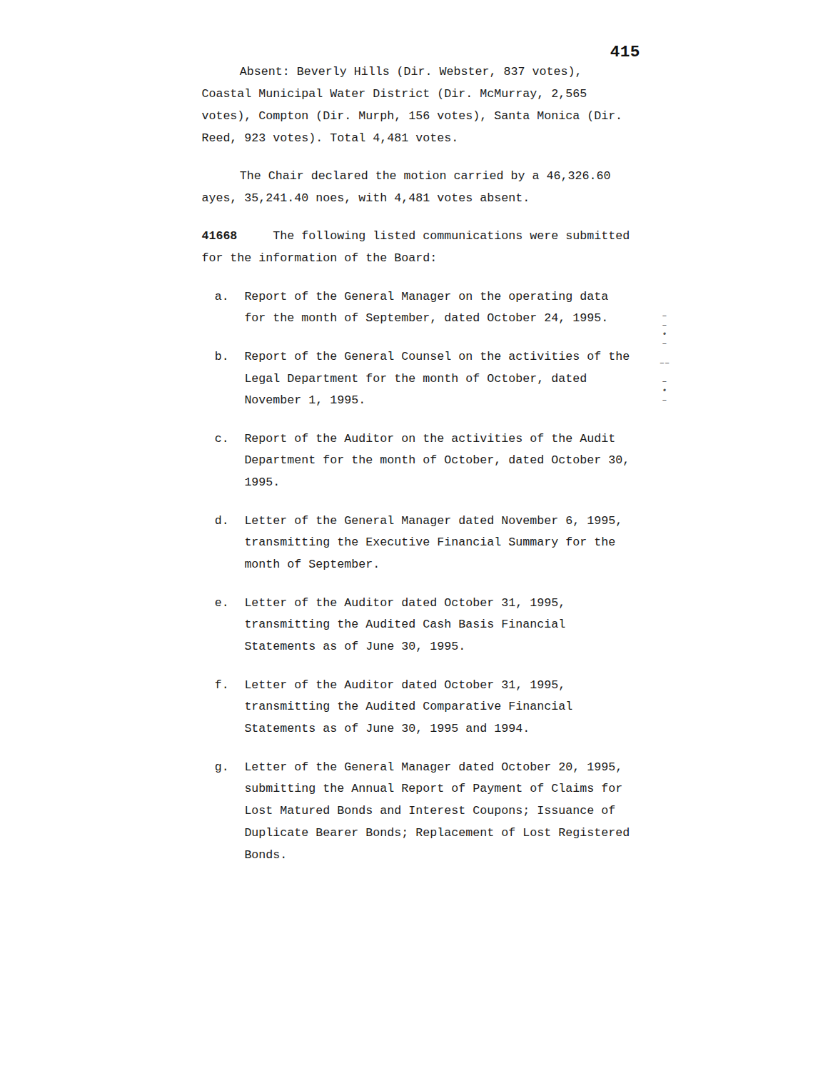415
Absent: Beverly Hills (Dir. Webster, 837 votes), Coastal Municipal Water District (Dir. McMurray, 2,565 votes), Compton (Dir. Murph, 156 votes), Santa Monica (Dir. Reed, 923 votes). Total 4,481 votes.
The Chair declared the motion carried by a 46,326.60 ayes, 35,241.40 noes, with 4,481 votes absent.
41668 The following listed communications were submitted for the information of the Board:
a. Report of the General Manager on the operating data for the month of September, dated October 24, 1995.
b. Report of the General Counsel on the activities of the Legal Department for the month of October, dated November 1, 1995.
c. Report of the Auditor on the activities of the Audit Department for the month of October, dated October 30, 1995.
d. Letter of the General Manager dated November 6, 1995, transmitting the Executive Financial Summary for the month of September.
e. Letter of the Auditor dated October 31, 1995, transmitting the Audited Cash Basis Financial Statements as of June 30, 1995.
f. Letter of the Auditor dated October 31, 1995, transmitting the Audited Comparative Financial Statements as of June 30, 1995 and 1994.
g. Letter of the General Manager dated October 20, 1995, submitting the Annual Report of Payment of Claims for Lost Matured Bonds and Interest Coupons; Issuance of Duplicate Bearer Bonds; Replacement of Lost Registered Bonds.
– – • – –– – • –